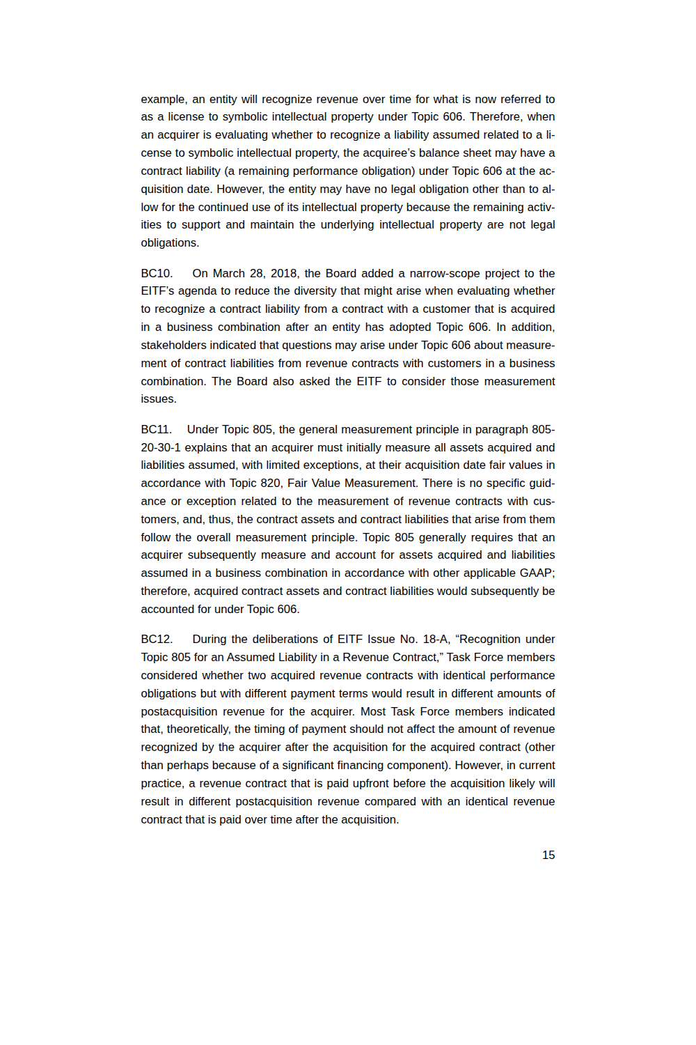example, an entity will recognize revenue over time for what is now referred to as a license to symbolic intellectual property under Topic 606. Therefore, when an acquirer is evaluating whether to recognize a liability assumed related to a license to symbolic intellectual property, the acquiree’s balance sheet may have a contract liability (a remaining performance obligation) under Topic 606 at the acquisition date. However, the entity may have no legal obligation other than to allow for the continued use of its intellectual property because the remaining activities to support and maintain the underlying intellectual property are not legal obligations.
BC10. On March 28, 2018, the Board added a narrow-scope project to the EITF’s agenda to reduce the diversity that might arise when evaluating whether to recognize a contract liability from a contract with a customer that is acquired in a business combination after an entity has adopted Topic 606. In addition, stakeholders indicated that questions may arise under Topic 606 about measurement of contract liabilities from revenue contracts with customers in a business combination. The Board also asked the EITF to consider those measurement issues.
BC11. Under Topic 805, the general measurement principle in paragraph 805-20-30-1 explains that an acquirer must initially measure all assets acquired and liabilities assumed, with limited exceptions, at their acquisition date fair values in accordance with Topic 820, Fair Value Measurement. There is no specific guidance or exception related to the measurement of revenue contracts with customers, and, thus, the contract assets and contract liabilities that arise from them follow the overall measurement principle. Topic 805 generally requires that an acquirer subsequently measure and account for assets acquired and liabilities assumed in a business combination in accordance with other applicable GAAP; therefore, acquired contract assets and contract liabilities would subsequently be accounted for under Topic 606.
BC12. During the deliberations of EITF Issue No. 18-A, “Recognition under Topic 805 for an Assumed Liability in a Revenue Contract,” Task Force members considered whether two acquired revenue contracts with identical performance obligations but with different payment terms would result in different amounts of postacquisition revenue for the acquirer. Most Task Force members indicated that, theoretically, the timing of payment should not affect the amount of revenue recognized by the acquirer after the acquisition for the acquired contract (other than perhaps because of a significant financing component). However, in current practice, a revenue contract that is paid upfront before the acquisition likely will result in different postacquisition revenue compared with an identical revenue contract that is paid over time after the acquisition.
15